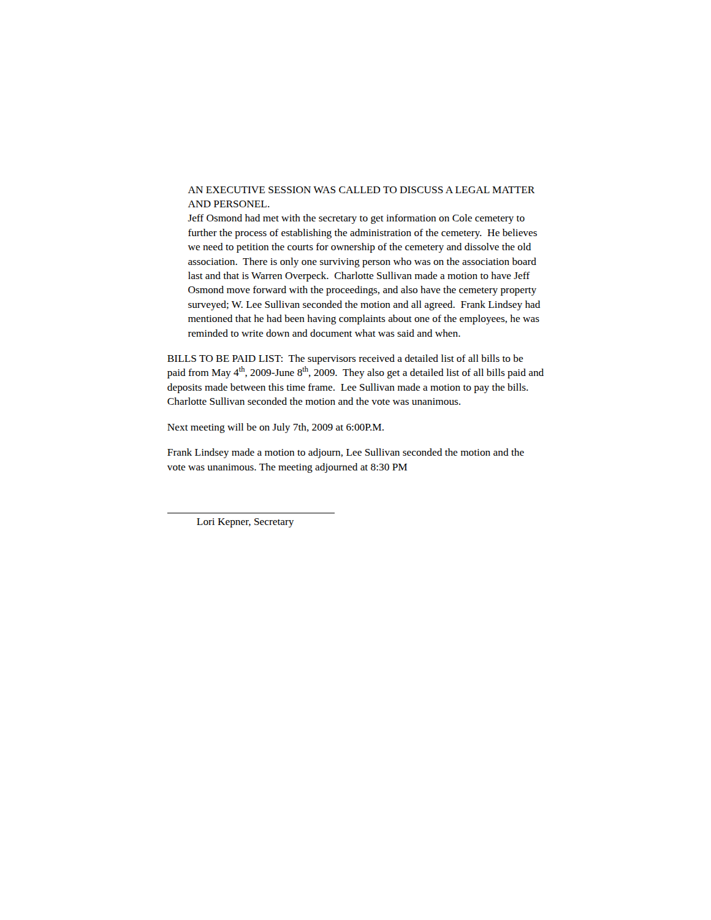AN EXECUTIVE SESSION WAS CALLED TO DISCUSS A LEGAL MATTER AND PERSONEL.
Jeff Osmond had met with the secretary to get information on Cole cemetery to further the process of establishing the administration of the cemetery. He believes we need to petition the courts for ownership of the cemetery and dissolve the old association. There is only one surviving person who was on the association board last and that is Warren Overpeck. Charlotte Sullivan made a motion to have Jeff Osmond move forward with the proceedings, and also have the cemetery property surveyed; W. Lee Sullivan seconded the motion and all agreed. Frank Lindsey had mentioned that he had been having complaints about one of the employees, he was reminded to write down and document what was said and when.
BILLS TO BE PAID LIST: The supervisors received a detailed list of all bills to be paid from May 4th, 2009-June 8th, 2009. They also get a detailed list of all bills paid and deposits made between this time frame. Lee Sullivan made a motion to pay the bills. Charlotte Sullivan seconded the motion and the vote was unanimous.
Next meeting will be on July 7th, 2009 at 6:00P.M.
Frank Lindsey made a motion to adjourn, Lee Sullivan seconded the motion and the vote was unanimous. The meeting adjourned at 8:30 PM
Lori Kepner, Secretary